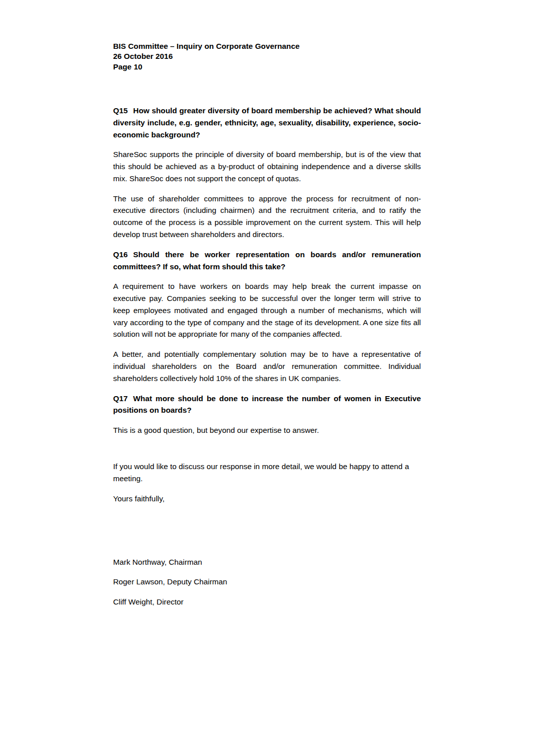BIS Committee – Inquiry on Corporate Governance
26 October 2016
Page 10
Q15 How should greater diversity of board membership be achieved? What should diversity include, e.g. gender, ethnicity, age, sexuality, disability, experience, socio-economic background?
ShareSoc supports the principle of diversity of board membership, but is of the view that this should be achieved as a by-product of obtaining independence and a diverse skills mix. ShareSoc does not support the concept of quotas.
The use of shareholder committees to approve the process for recruitment of non-executive directors (including chairmen) and the recruitment criteria, and to ratify the outcome of the process is a possible improvement on the current system. This will help develop trust between shareholders and directors.
Q16 Should there be worker representation on boards and/or remuneration committees? If so, what form should this take?
A requirement to have workers on boards may help break the current impasse on executive pay. Companies seeking to be successful over the longer term will strive to keep employees motivated and engaged through a number of mechanisms, which will vary according to the type of company and the stage of its development. A one size fits all solution will not be appropriate for many of the companies affected.
A better, and potentially complementary solution may be to have a representative of individual shareholders on the Board and/or remuneration committee. Individual shareholders collectively hold 10% of the shares in UK companies.
Q17 What more should be done to increase the number of women in Executive positions on boards?
This is a good question, but beyond our expertise to answer.
If you would like to discuss our response in more detail, we would be happy to attend a meeting.
Yours faithfully,
Mark Northway, Chairman
Roger Lawson, Deputy Chairman
Cliff Weight, Director